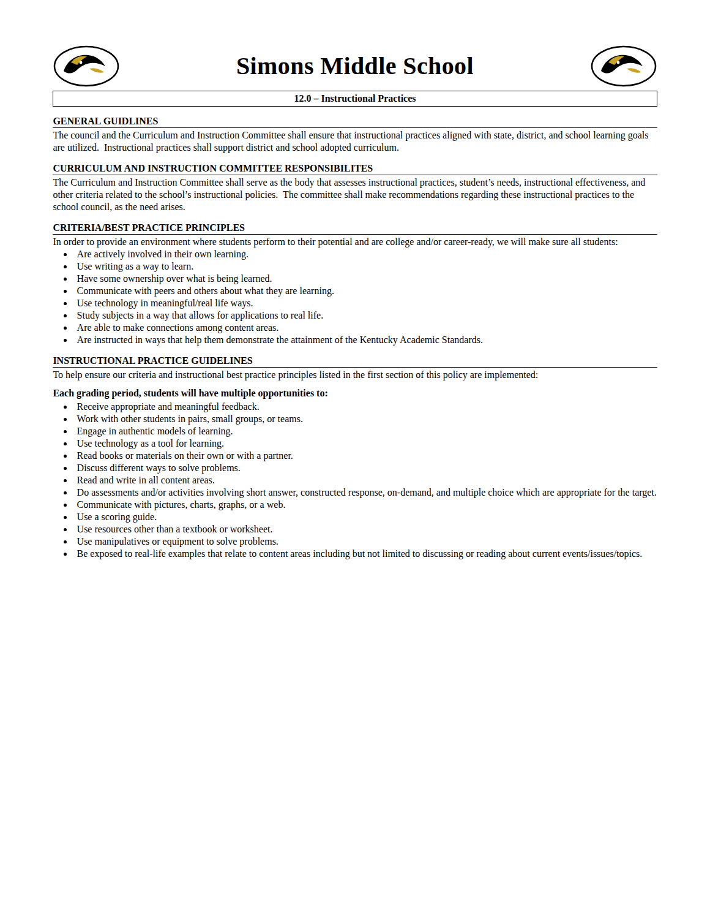Simons Middle School
12.0 – Instructional Practices
General Guidlines
The council and the Curriculum and Instruction Committee shall ensure that instructional practices aligned with state, district, and school learning goals are utilized. Instructional practices shall support district and school adopted curriculum.
Curriculum and Instruction Committee Responsibilites
The Curriculum and Instruction Committee shall serve as the body that assesses instructional practices, student’s needs, instructional effectiveness, and other criteria related to the school’s instructional policies. The committee shall make recommendations regarding these instructional practices to the school council, as the need arises.
Criteria/Best Practice Principles
In order to provide an environment where students perform to their potential and are college and/or career-ready, we will make sure all students:
Are actively involved in their own learning.
Use writing as a way to learn.
Have some ownership over what is being learned.
Communicate with peers and others about what they are learning.
Use technology in meaningful/real life ways.
Study subjects in a way that allows for applications to real life.
Are able to make connections among content areas.
Are instructed in ways that help them demonstrate the attainment of the Kentucky Academic Standards.
Instructional Practice Guidelines
To help ensure our criteria and instructional best practice principles listed in the first section of this policy are implemented:
Each grading period, students will have multiple opportunities to:
Receive appropriate and meaningful feedback.
Work with other students in pairs, small groups, or teams.
Engage in authentic models of learning.
Use technology as a tool for learning.
Read books or materials on their own or with a partner.
Discuss different ways to solve problems.
Read and write in all content areas.
Do assessments and/or activities involving short answer, constructed response, on-demand, and multiple choice which are appropriate for the target.
Communicate with pictures, charts, graphs, or a web.
Use a scoring guide.
Use resources other than a textbook or worksheet.
Use manipulatives or equipment to solve problems.
Be exposed to real-life examples that relate to content areas including but not limited to discussing or reading about current events/issues/topics.